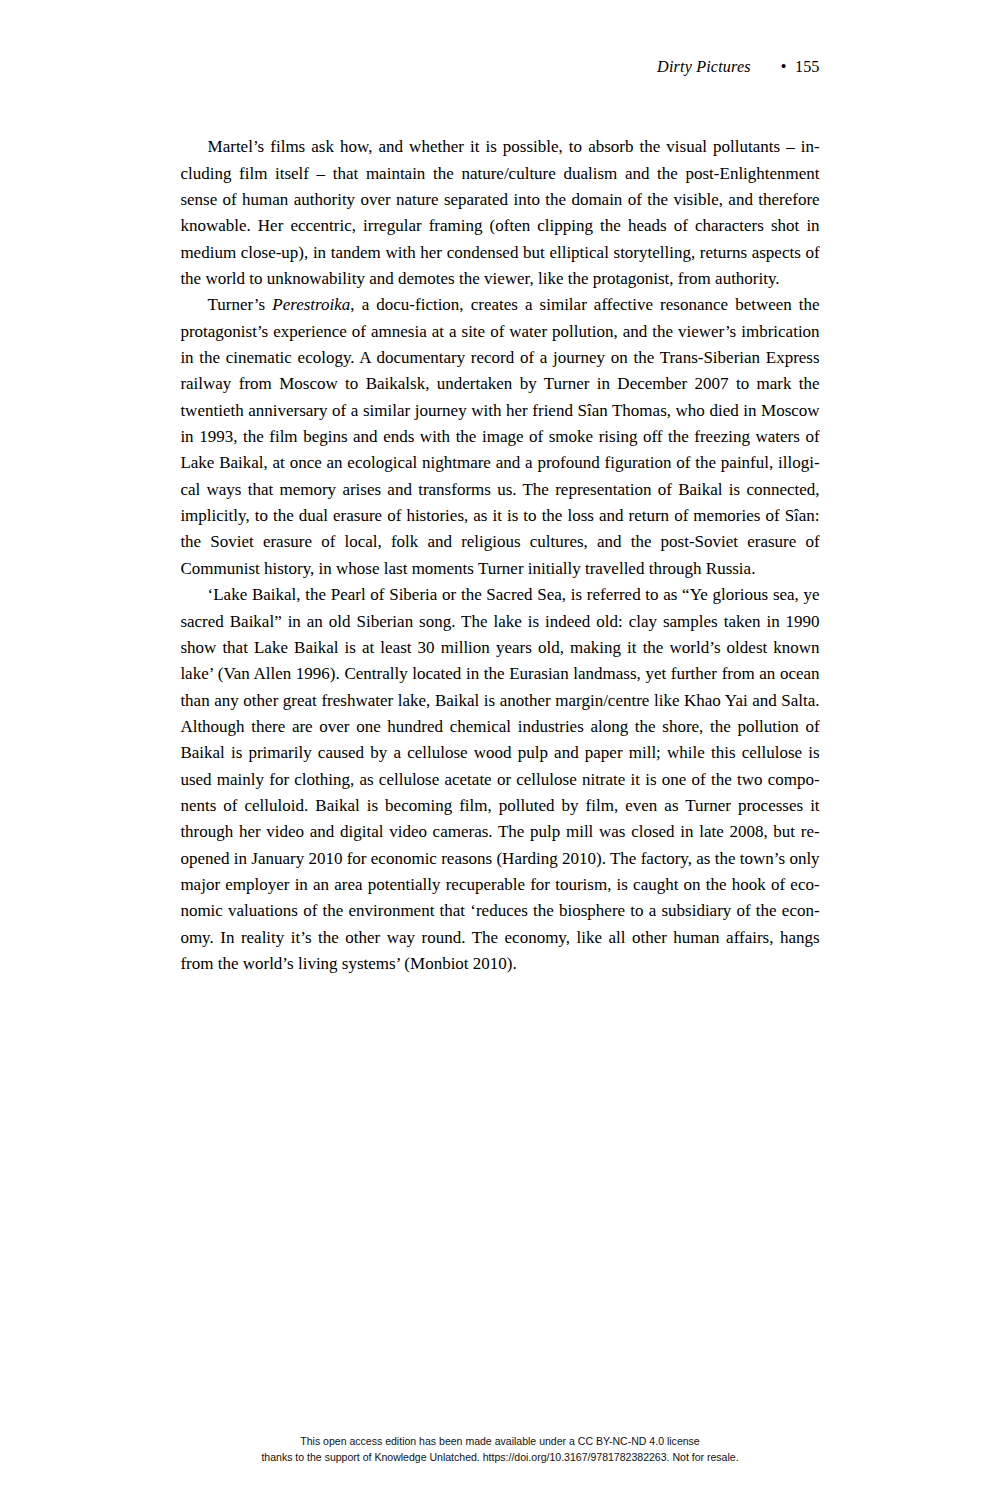Dirty Pictures • 155
Martel’s films ask how, and whether it is possible, to absorb the visual pollutants – including film itself – that maintain the nature/culture dualism and the post-Enlightenment sense of human authority over nature separated into the domain of the visible, and therefore knowable. Her eccentric, irregular framing (often clipping the heads of characters shot in medium close-up), in tandem with her condensed but elliptical storytelling, returns aspects of the world to unknowability and demotes the viewer, like the protagonist, from authority.
Turner’s Perestroika, a docu-fiction, creates a similar affective resonance between the protagonist’s experience of amnesia at a site of water pollution, and the viewer’s imbrication in the cinematic ecology. A documentary record of a journey on the Trans-Siberian Express railway from Moscow to Baikalsk, undertaken by Turner in December 2007 to mark the twentieth anniversary of a similar journey with her friend Sîan Thomas, who died in Moscow in 1993, the film begins and ends with the image of smoke rising off the freezing waters of Lake Baikal, at once an ecological nightmare and a profound figuration of the painful, illogical ways that memory arises and transforms us. The representation of Baikal is connected, implicitly, to the dual erasure of histories, as it is to the loss and return of memories of Sîan: the Soviet erasure of local, folk and religious cultures, and the post-Soviet erasure of Communist history, in whose last moments Turner initially travelled through Russia.
‘Lake Baikal, the Pearl of Siberia or the Sacred Sea, is referred to as “Ye glorious sea, ye sacred Baikal” in an old Siberian song. The lake is indeed old: clay samples taken in 1990 show that Lake Baikal is at least 30 million years old, making it the world’s oldest known lake’ (Van Allen 1996). Centrally located in the Eurasian landmass, yet further from an ocean than any other great freshwater lake, Baikal is another margin/centre like Khao Yai and Salta. Although there are over one hundred chemical industries along the shore, the pollution of Baikal is primarily caused by a cellulose wood pulp and paper mill; while this cellulose is used mainly for clothing, as cellulose acetate or cellulose nitrate it is one of the two components of celluloid. Baikal is becoming film, polluted by film, even as Turner processes it through her video and digital video cameras. The pulp mill was closed in late 2008, but reopened in January 2010 for economic reasons (Harding 2010). The factory, as the town’s only major employer in an area potentially recuperable for tourism, is caught on the hook of economic valuations of the environment that ‘reduces the biosphere to a subsidiary of the economy. In reality it’s the other way round. The economy, like all other human affairs, hangs from the world’s living systems’ (Monbiot 2010).
This open access edition has been made available under a CC BY-NC-ND 4.0 license
thanks to the support of Knowledge Unlatched. https://doi.org/10.3167/9781782382263. Not for resale.